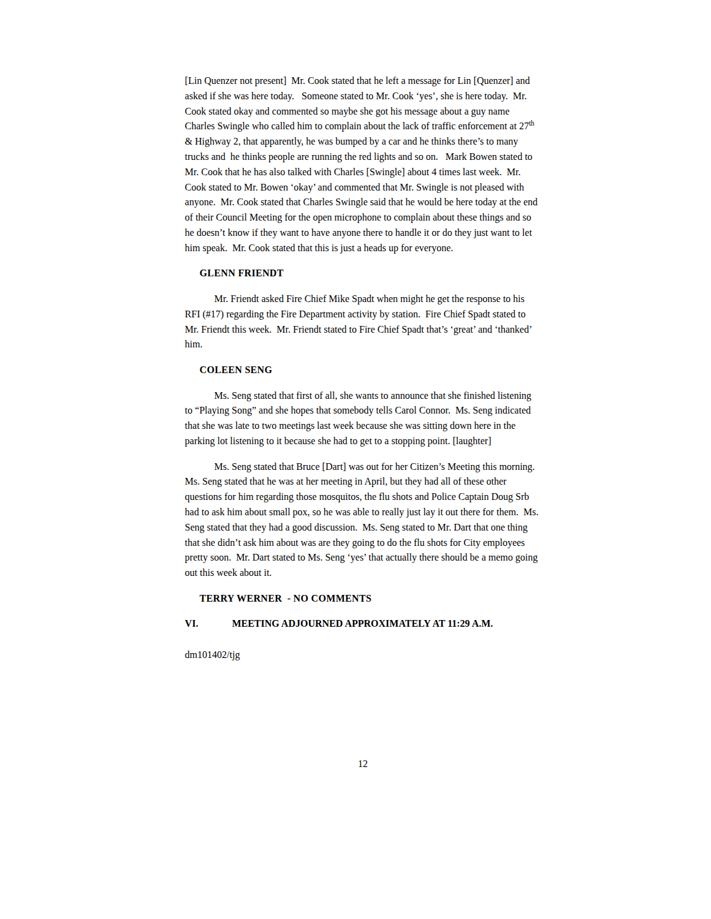[Lin Quenzer not present] Mr. Cook stated that he left a message for Lin [Quenzer] and asked if she was here today. Someone stated to Mr. Cook ‘yes’, she is here today. Mr. Cook stated okay and commented so maybe she got his message about a guy name Charles Swingle who called him to complain about the lack of traffic enforcement at 27th & Highway 2, that apparently, he was bumped by a car and he thinks there’s to many trucks and he thinks people are running the red lights and so on. Mark Bowen stated to Mr. Cook that he has also talked with Charles [Swingle] about 4 times last week. Mr. Cook stated to Mr. Bowen ‘okay’ and commented that Mr. Swingle is not pleased with anyone. Mr. Cook stated that Charles Swingle said that he would be here today at the end of their Council Meeting for the open microphone to complain about these things and so he doesn’t know if they want to have anyone there to handle it or do they just want to let him speak. Mr. Cook stated that this is just a heads up for everyone.
GLENN FRIENDT
Mr. Friendt asked Fire Chief Mike Spadt when might he get the response to his RFI (#17) regarding the Fire Department activity by station. Fire Chief Spadt stated to Mr. Friendt this week. Mr. Friendt stated to Fire Chief Spadt that’s ‘great’ and ‘thanked’ him.
COLEEN SENG
Ms. Seng stated that first of all, she wants to announce that she finished listening to “Playing Song” and she hopes that somebody tells Carol Connor. Ms. Seng indicated that she was late to two meetings last week because she was sitting down here in the parking lot listening to it because she had to get to a stopping point. [laughter]
Ms. Seng stated that Bruce [Dart] was out for her Citizen’s Meeting this morning. Ms. Seng stated that he was at her meeting in April, but they had all of these other questions for him regarding those mosquitos, the flu shots and Police Captain Doug Srb had to ask him about small pox, so he was able to really just lay it out there for them. Ms. Seng stated that they had a good discussion. Ms. Seng stated to Mr. Dart that one thing that she didn’t ask him about was are they going to do the flu shots for City employees pretty soon. Mr. Dart stated to Ms. Seng ‘yes’ that actually there should be a memo going out this week about it.
TERRY WERNER - NO COMMENTS
VI. MEETING ADJOURNED APPROXIMATELY AT 11:29 A.M.
dm101402/tjg
12